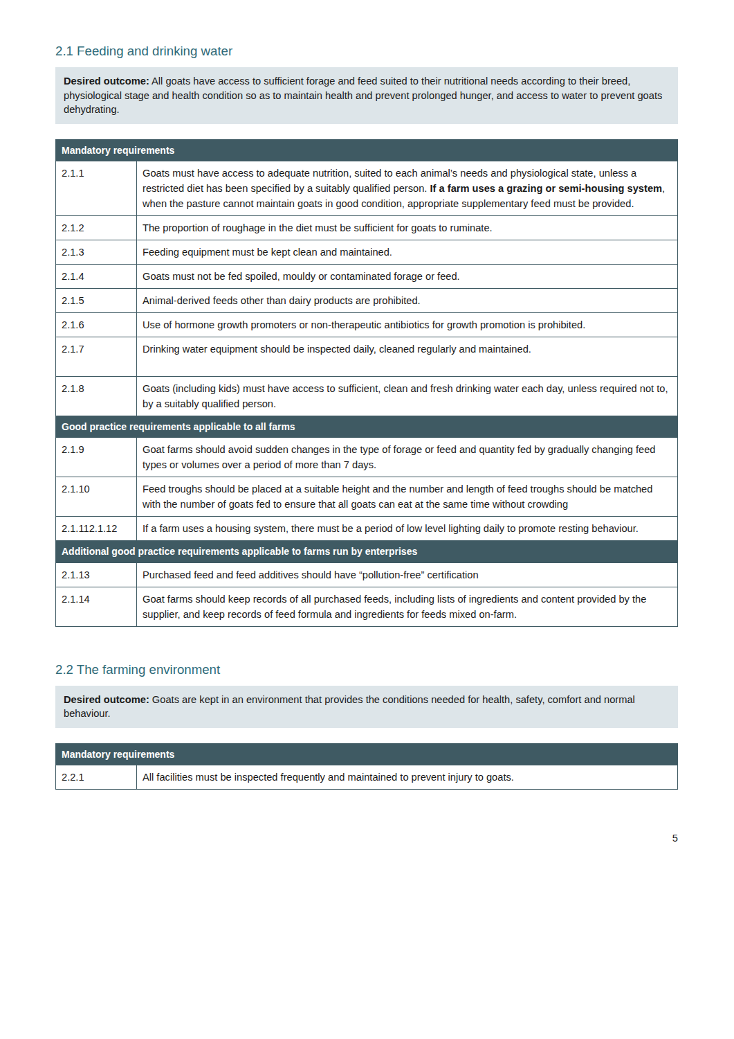2.1 Feeding and drinking water
Desired outcome: All goats have access to sufficient forage and feed suited to their nutritional needs according to their breed, physiological stage and health condition so as to maintain health and prevent prolonged hunger, and access to water to prevent goats dehydrating.
| Mandatory requirements |
| --- |
| 2.1.1 | Goats must have access to adequate nutrition, suited to each animal’s needs and physiological state, unless a restricted diet has been specified by a suitably qualified person. If a farm uses a grazing or semi-housing system , when the pasture cannot maintain goats in good condition, appropriate supplementary feed must be provided. |
| 2.1.2 | The proportion of roughage in the diet must be sufficient for goats to ruminate. |
| 2.1.3 | Feeding equipment must be kept clean and maintained. |
| 2.1.4 | Goats must not be fed spoiled, mouldy or contaminated forage or feed. |
| 2.1.5 | Animal-derived feeds other than dairy products are prohibited. |
| 2.1.6 | Use of hormone growth promoters or non-therapeutic antibiotics for growth promotion is prohibited. |
| 2.1.7 | Drinking water equipment should be inspected daily, cleaned regularly and maintained. |
| 2.1.8 | Goats (including kids) must have access to sufficient, clean and fresh drinking water each day, unless required not to, by a suitably qualified person. |
| Good practice requirements applicable to all farms |
| 2.1.9 | Goat farms should avoid sudden changes in the type of forage or feed and quantity fed by gradually changing feed types or volumes over a period of more than 7 days. |
| 2.1.10 | Feed troughs should be placed at a suitable height and the number and length of feed troughs should be matched with the number of goats fed to ensure that all goats can eat at the same time without crowding |
| 2.1.112.1.12 | If a farm uses a housing system, there must be a period of low level lighting daily to promote resting behaviour. |
| Additional good practice requirements applicable to farms run by enterprises |
| 2.1.13 | Purchased feed and feed additives should have “pollution-free” certification |
| 2.1.14 | Goat farms should keep records of all purchased feeds, including lists of ingredients and content provided by the supplier, and keep records of feed formula and ingredients for feeds mixed on-farm. |
2.2 The farming environment
Desired outcome: Goats are kept in an environment that provides the conditions needed for health, safety, comfort and normal behaviour.
| Mandatory requirements |
| --- |
| 2.2.1 | All facilities must be inspected frequently and maintained to prevent injury to goats. |
5